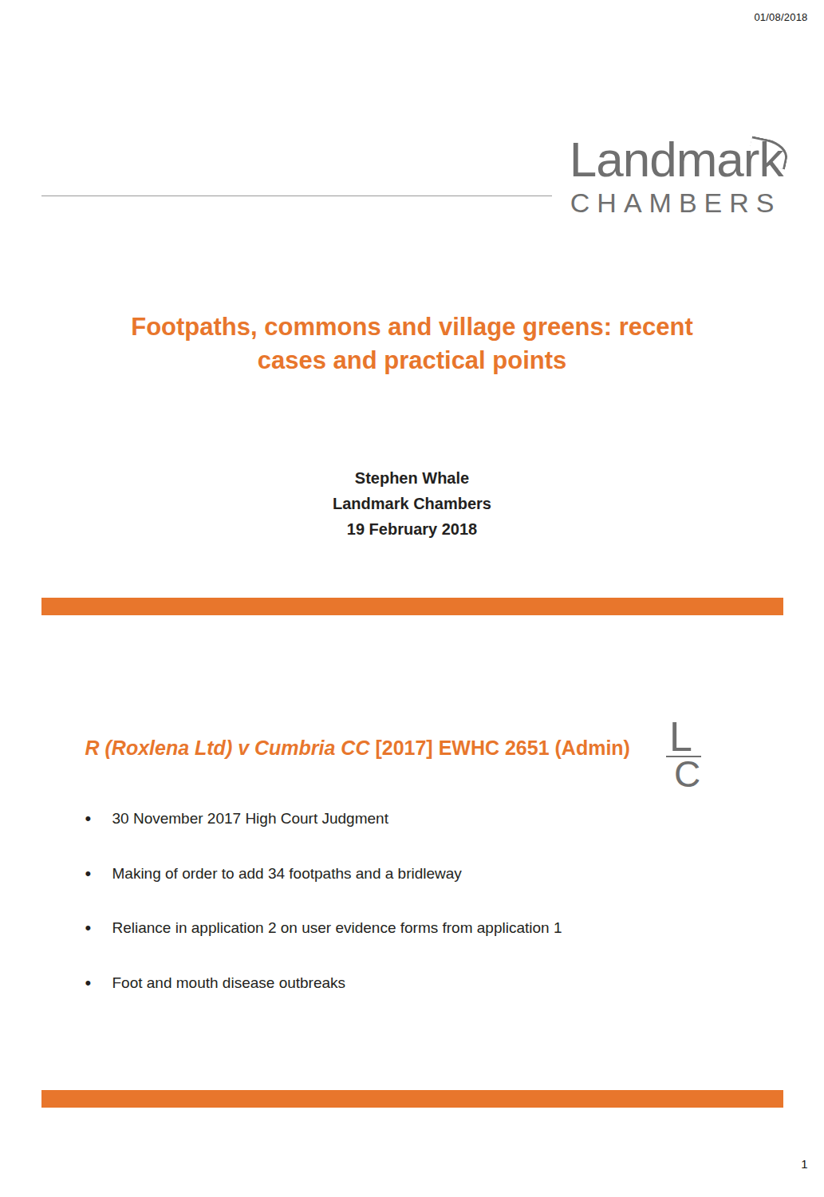01/08/2018
Landmark
CHAMBERS
Footpaths, commons and village greens: recent cases and practical points
Stephen Whale
Landmark Chambers
19 February 2018
R (Roxlena Ltd) v Cumbria CC [2017] EWHC 2651 (Admin)
L
C
30 November 2017 High Court Judgment
Making of order to add 34 footpaths and a bridleway
Reliance in application 2 on user evidence forms from application 1
Foot and mouth disease outbreaks
1